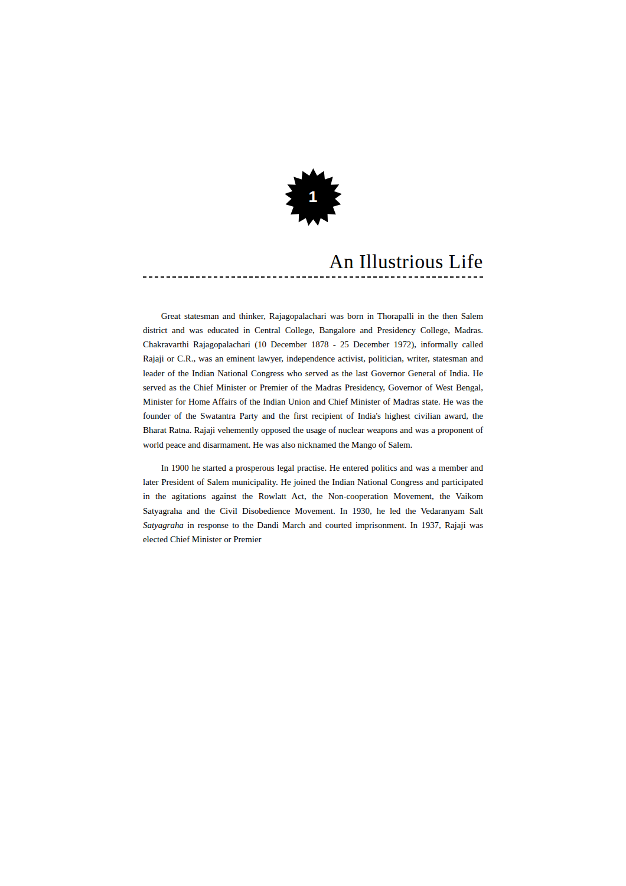1
An Illustrious Life
Great statesman and thinker, Rajagopalachari was born in Thorapalli in the then Salem district and was educated in Central College, Bangalore and Presidency College, Madras. Chakravarthi Rajagopalachari (10 December 1878 - 25 December 1972), informally called Rajaji or C.R., was an eminent lawyer, independence activist, politician, writer, statesman and leader of the Indian National Congress who served as the last Governor General of India. He served as the Chief Minister or Premier of the Madras Presidency, Governor of West Bengal, Minister for Home Affairs of the Indian Union and Chief Minister of Madras state. He was the founder of the Swatantra Party and the first recipient of India's highest civilian award, the Bharat Ratna. Rajaji vehemently opposed the usage of nuclear weapons and was a proponent of world peace and disarmament. He was also nicknamed the Mango of Salem.
In 1900 he started a prosperous legal practise. He entered politics and was a member and later President of Salem municipality. He joined the Indian National Congress and participated in the agitations against the Rowlatt Act, the Non-cooperation Movement, the Vaikom Satyagraha and the Civil Disobedience Movement. In 1930, he led the Vedaranyam Salt Satyagraha in response to the Dandi March and courted imprisonment. In 1937, Rajaji was elected Chief Minister or Premier